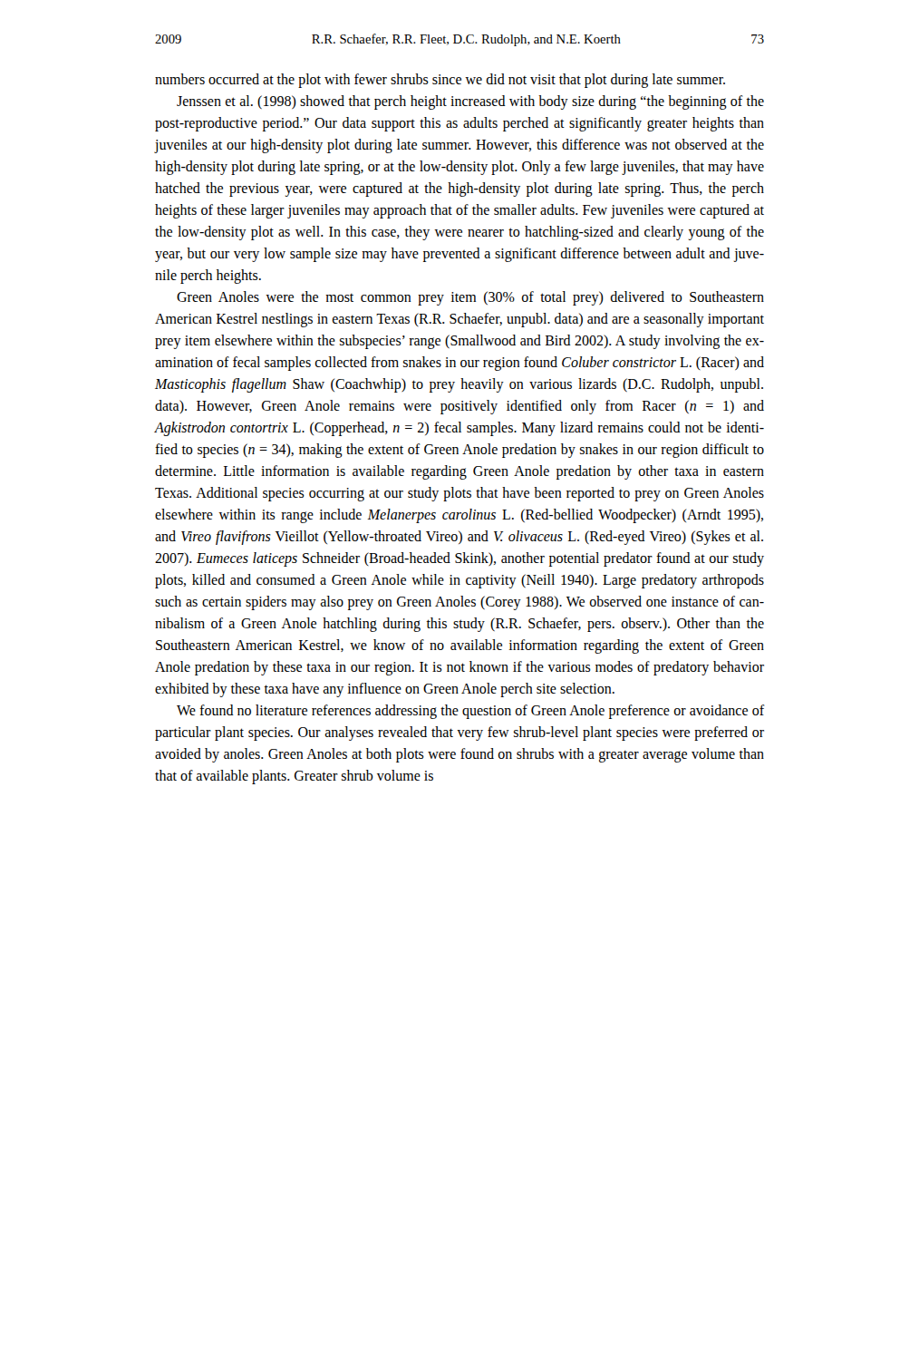2009 R.R. Schaefer, R.R. Fleet, D.C. Rudolph, and N.E. Koerth 73
numbers occurred at the plot with fewer shrubs since we did not visit that plot during late summer.
Jenssen et al. (1998) showed that perch height increased with body size during “the beginning of the post-reproductive period.” Our data support this as adults perched at significantly greater heights than juveniles at our high-density plot during late summer. However, this difference was not observed at the high-density plot during late spring, or at the low-density plot. Only a few large juveniles, that may have hatched the previous year, were captured at the high-density plot during late spring. Thus, the perch heights of these larger juveniles may approach that of the smaller adults. Few juveniles were captured at the low-density plot as well. In this case, they were nearer to hatchling-sized and clearly young of the year, but our very low sample size may have prevented a significant difference between adult and juvenile perch heights.
Green Anoles were the most common prey item (30% of total prey) delivered to Southeastern American Kestrel nestlings in eastern Texas (R.R. Schaefer, unpubl. data) and are a seasonally important prey item elsewhere within the subspecies’ range (Smallwood and Bird 2002). A study involving the examination of fecal samples collected from snakes in our region found Coluber constrictor L. (Racer) and Masticophis flagellum Shaw (Coachwhip) to prey heavily on various lizards (D.C. Rudolph, unpubl. data). However, Green Anole remains were positively identified only from Racer (n = 1) and Agkistrodon contortrix L. (Copperhead, n = 2) fecal samples. Many lizard remains could not be identified to species (n = 34), making the extent of Green Anole predation by snakes in our region difficult to determine. Little information is available regarding Green Anole predation by other taxa in eastern Texas. Additional species occurring at our study plots that have been reported to prey on Green Anoles elsewhere within its range include Melanerpes carolinus L. (Red-bellied Woodpecker) (Arndt 1995), and Vireo flavifrons Vieillot (Yellow-throated Vireo) and V. olivaceus L. (Red-eyed Vireo) (Sykes et al. 2007). Eumeces laticeps Schneider (Broad-headed Skink), another potential predator found at our study plots, killed and consumed a Green Anole while in captivity (Neill 1940). Large predatory arthropods such as certain spiders may also prey on Green Anoles (Corey 1988). We observed one instance of cannibalism of a Green Anole hatchling during this study (R.R. Schaefer, pers. observ.). Other than the Southeastern American Kestrel, we know of no available information regarding the extent of Green Anole predation by these taxa in our region. It is not known if the various modes of predatory behavior exhibited by these taxa have any influence on Green Anole perch site selection.
We found no literature references addressing the question of Green Anole preference or avoidance of particular plant species. Our analyses revealed that very few shrub-level plant species were preferred or avoided by anoles. Green Anoles at both plots were found on shrubs with a greater average volume than that of available plants. Greater shrub volume is